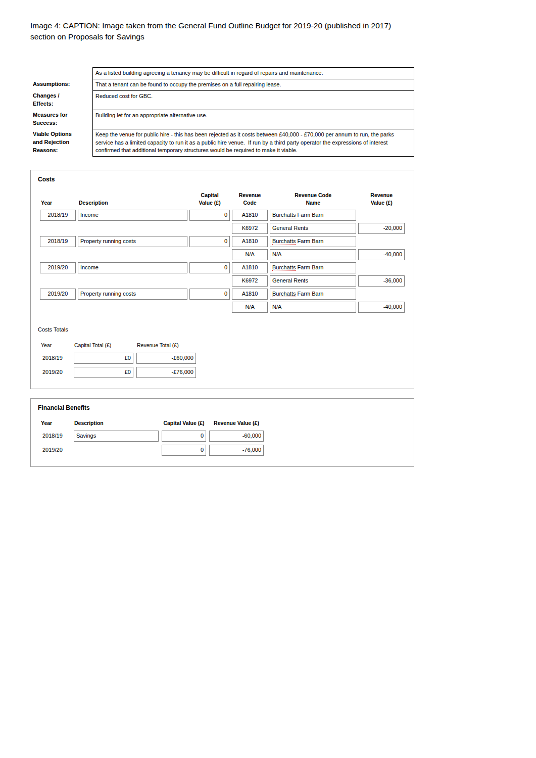Image 4: CAPTION: Image taken from the General Fund Outline Budget for 2019-20 (published in 2017) section on Proposals for Savings
| | As a listed building agreeing a tenancy may be difficult in regard of repairs and maintenance. |
| Assumptions: | That a tenant can be found to occupy the premises on a full repairing lease. |
| Changes / Effects: | Reduced cost for GBC. |
| Measures for Success: | Building let for an appropriate alternative use. |
| Viable Options and Rejection Reasons: | Keep the venue for public hire - this has been rejected as it costs between £40,000 - £70,000 per annum to run, the parks service has a limited capacity to run it as a public hire venue. If run by a third party operator the expressions of interest confirmed that additional temporary structures would be required to make it viable. |
Costs
| Year | Description | Capital Value (£) | Revenue Code | Revenue Code Name | Revenue Value (£) |
| --- | --- | --- | --- | --- | --- |
| 2018/19 | Income | 0 | A1810 | Burchatts Farm Barn | |
| | | | K6972 | General Rents | -20,000 |
| 2018/19 | Property running costs | 0 | A1810 | Burchatts Farm Barn | |
| | | | N/A | N/A | -40,000 |
| 2019/20 | Income | 0 | A1810 | Burchatts Farm Barn | |
| | | | K6972 | General Rents | -36,000 |
| 2019/20 | Property running costs | 0 | A1810 | Burchatts Farm Barn | |
| | | | N/A | N/A | -40,000 |
Costs Totals
| Year | Capital Total (£) | Revenue Total (£) |
| --- | --- | --- |
| 2018/19 | £0 | -£60,000 |
| 2019/20 | £0 | -£76,000 |
Financial Benefits
| Year | Description | Capital Value (£) | Revenue Value (£) |
| --- | --- | --- | --- |
| 2018/19 | Savings | 0 | -60,000 |
| 2019/20 | | 0 | -76,000 |